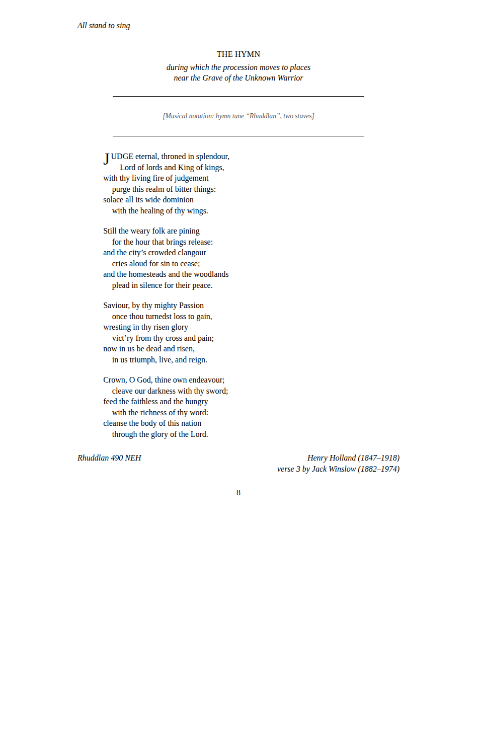All stand to sing
THE HYMN
during which the procession moves to places
near the Grave of the Unknown Warrior
[Musical notation: hymn tune “Rhuddlan”, two staves]
JUDGE eternal, throned in splendour,
Lord of lords and King of kings,
with thy living fire of judgement
purge this realm of bitter things:
solace all its wide dominion
with the healing of thy wings.
Still the weary folk are pining
for the hour that brings release:
and the city’s crowded clangour
cries aloud for sin to cease;
and the homesteads and the woodlands
plead in silence for their peace.
Saviour, by thy mighty Passion
once thou turnedst loss to gain,
wresting in thy risen glory
vict’ry from thy cross and pain;
now in us be dead and risen,
in us triumph, live, and reign.
Crown, O God, thine own endeavour;
cleave our darkness with thy sword;
feed the faithless and the hungry
with the richness of thy word:
cleanse the body of this nation
through the glory of the Lord.
Rhuddlan 490 NEH
Henry Holland (1847–1918)
verse 3 by Jack Winslow (1882–1974)
8